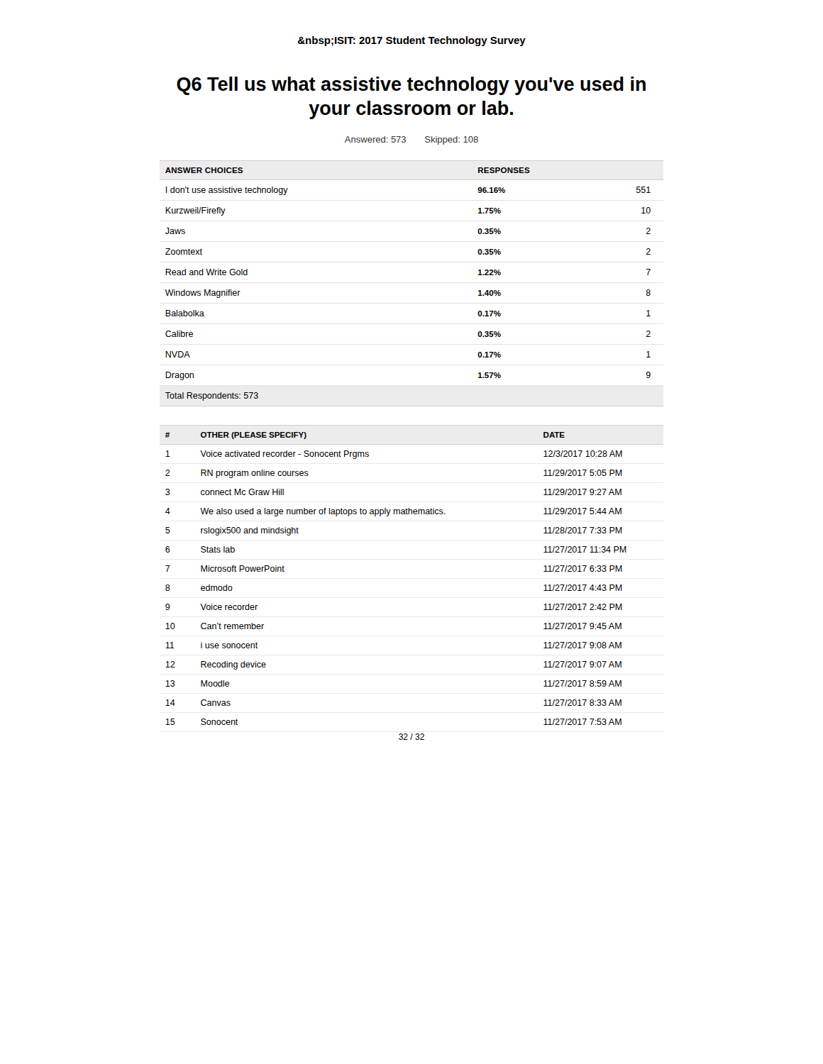&nbsp;ISIT: 2017 Student Technology Survey
Q6 Tell us what assistive technology you've used in your classroom or lab.
Answered: 573 Skipped: 108
| ANSWER CHOICES | RESPONSES |
| --- | --- |
| I don't use assistive technology | 96.16% | 551 |
| Kurzweil/Firefly | 1.75% | 10 |
| Jaws | 0.35% | 2 |
| Zoomtext | 0.35% | 2 |
| Read and Write Gold | 1.22% | 7 |
| Windows Magnifier | 1.40% | 8 |
| Balabolka | 0.17% | 1 |
| Calibre | 0.35% | 2 |
| NVDA | 0.17% | 1 |
| Dragon | 1.57% | 9 |
| Total Respondents: 573 | | |
| # | OTHER (PLEASE SPECIFY) | DATE |
| --- | --- | --- |
| 1 | Voice activated recorder - Sonocent Prgms | 12/3/2017 10:28 AM |
| 2 | RN program online courses | 11/29/2017 5:05 PM |
| 3 | connect Mc Graw Hill | 11/29/2017 9:27 AM |
| 4 | We also used a large number of laptops to apply mathematics. | 11/29/2017 5:44 AM |
| 5 | rslogix500 and mindsight | 11/28/2017 7:33 PM |
| 6 | Stats lab | 11/27/2017 11:34 PM |
| 7 | Microsoft PowerPoint | 11/27/2017 6:33 PM |
| 8 | edmodo | 11/27/2017 4:43 PM |
| 9 | Voice recorder | 11/27/2017 2:42 PM |
| 10 | Can’t remember | 11/27/2017 9:45 AM |
| 11 | i use sonocent | 11/27/2017 9:08 AM |
| 12 | Recoding device | 11/27/2017 9:07 AM |
| 13 | Moodle | 11/27/2017 8:59 AM |
| 14 | Canvas | 11/27/2017 8:33 AM |
| 15 | Sonocent | 11/27/2017 7:53 AM |
32 / 32